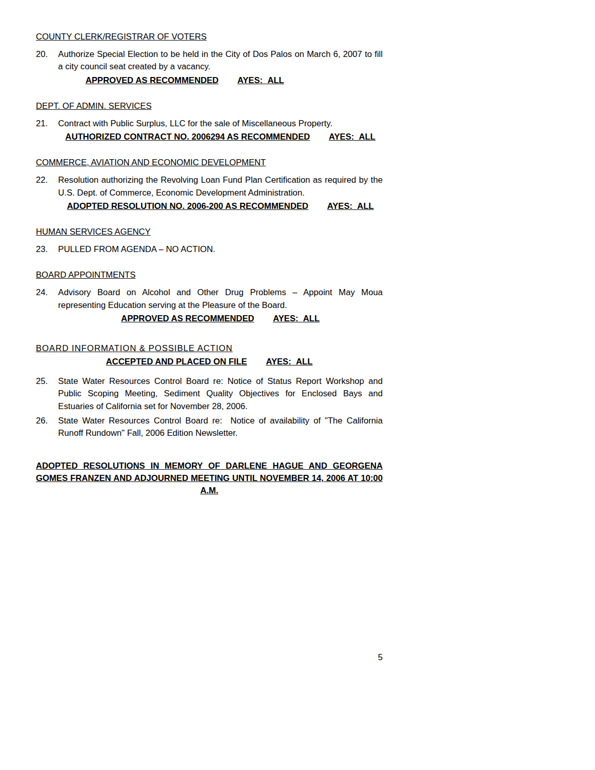COUNTY CLERK/REGISTRAR OF VOTERS
20. Authorize Special Election to be held in the City of Dos Palos on March 6, 2007 to fill a city council seat created by a vacancy. APPROVED AS RECOMMENDED AYES: ALL
DEPT. OF ADMIN. SERVICES
21. Contract with Public Surplus, LLC for the sale of Miscellaneous Property. AUTHORIZED CONTRACT NO. 2006294 AS RECOMMENDED AYES: ALL
COMMERCE, AVIATION AND ECONOMIC DEVELOPMENT
22. Resolution authorizing the Revolving Loan Fund Plan Certification as required by the U.S. Dept. of Commerce, Economic Development Administration. ADOPTED RESOLUTION NO. 2006-200 AS RECOMMENDED AYES: ALL
HUMAN SERVICES AGENCY
23. PULLED FROM AGENDA – NO ACTION.
BOARD APPOINTMENTS
24. Advisory Board on Alcohol and Other Drug Problems – Appoint May Moua representing Education serving at the Pleasure of the Board. APPROVED AS RECOMMENDED AYES: ALL
BOARD INFORMATION & POSSIBLE ACTION
ACCEPTED AND PLACED ON FILE AYES: ALL
25. State Water Resources Control Board re: Notice of Status Report Workshop and Public Scoping Meeting, Sediment Quality Objectives for Enclosed Bays and Estuaries of California set for November 28, 2006.
26. State Water Resources Control Board re: Notice of availability of "The California Runoff Rundown" Fall, 2006 Edition Newsletter.
ADOPTED RESOLUTIONS IN MEMORY OF DARLENE HAGUE AND GEORGENA GOMES FRANZEN AND ADJOURNED MEETING UNTIL NOVEMBER 14, 2006 AT 10:00 A.M.
5